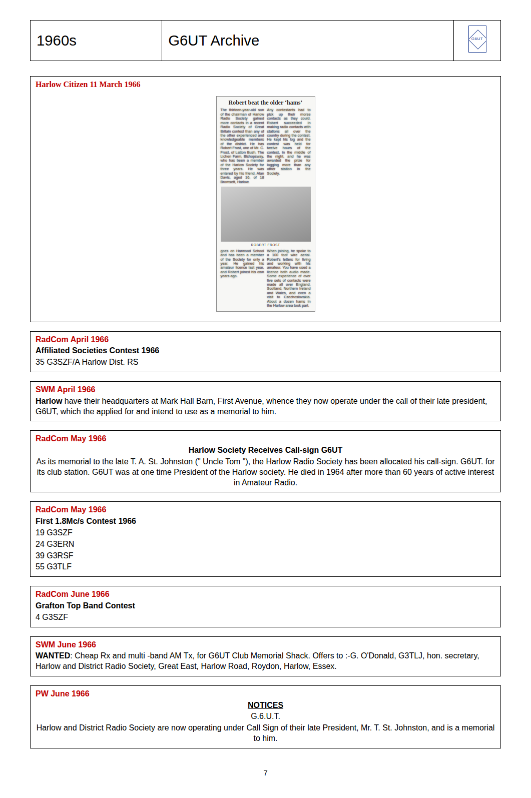| 1960s | G6UT Archive | G6UT |
Harlow Citizen 11 March 1966
Robert beat the older ‘hams’
The thirteen-year-old son of the chairman of Harlow Radio Society gained more contacts in a recent Radio Society of Great Britain contest than any of the other experienced and knowledgeable members of the district. He has Robert Frost, one of Mr. C. Frost, of Latton Bush, The Lichen Farm, Bishopsway, who has been a member of the Harlow Society for three years. He was entered by his friend, Alan Davis, aged 16, of 18 Bromsett, Harlow.
Any contestants had to pick up their morse contacts as they could. Robert succeeded in making radio contacts with stations all over the country during the contest. He kept his log and the contest was held for twelve hours of the contest, in the middle of the night, and he was awarded the prize for logging more than any other station in the Society.
ROBERT FROST
goes on Harwood School and has been a member of the Society for only a year. He gained his amateur licence last year, and Robert joined his own years ago.
When joining, he spoke to a 100 foot wire aerial. Robert's letters for living and working with his amateur. You have used a licence both audio made. Some experience of over five sets of contacts were made all over England, Scotland, Northern Ireland and Wales, and even a visit to Czechoslovakia. About a dozen hams in the Harlow area took part.
RadCom April 1966
Affiliated Societies Contest 1966
35 G3SZF/A Harlow Dist. RS
SWM April 1966
Harlow have their headquarters at Mark Hall Barn, First Avenue, whence they now operate under the call of their late president, G6UT, which the applied for and intend to use as a memorial to him.
RadCom May 1966
Harlow Society Receives Call-sign G6UT
As its memorial to the late T. A. St. Johnston (" Uncle Tom "), the Harlow Radio Society has been allocated his call-sign. G6UT. for its club station. G6UT was at one time President of the Harlow society. He died in 1964 after more than 60 years of active interest in Amateur Radio.
RadCom May 1966
First 1.8Mc/s Contest 1966
19 G3SZF
24 G3ERN
39 G3RSF
55 G3TLF
RadCom June 1966
Grafton Top Band Contest
4 G3SZF
SWM June 1966
WANTED: Cheap Rx and multi -band AM Tx, for G6UT Club Memorial Shack. Offers to :-G. O'Donald, G3TLJ, hon. secretary, Harlow and District Radio Society, Great East, Harlow Road, Roydon, Harlow, Essex.
PW June 1966
NOTICES
G.6.U.T.
Harlow and District Radio Society are now operating under Call Sign of their late President, Mr. T. St. Johnston, and is a memorial to him.
7